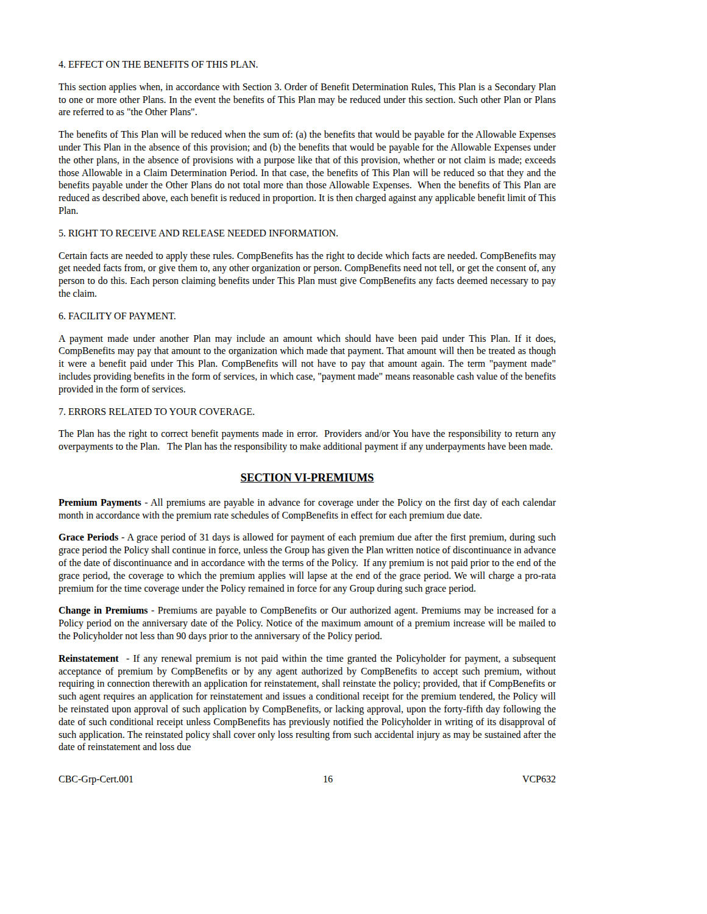4. EFFECT ON THE BENEFITS OF THIS PLAN.
This section applies when, in accordance with Section 3. Order of Benefit Determination Rules, This Plan is a Secondary Plan to one or more other Plans. In the event the benefits of This Plan may be reduced under this section. Such other Plan or Plans are referred to as "the Other Plans".
The benefits of This Plan will be reduced when the sum of: (a) the benefits that would be payable for the Allowable Expenses under This Plan in the absence of this provision; and (b) the benefits that would be payable for the Allowable Expenses under the other plans, in the absence of provisions with a purpose like that of this provision, whether or not claim is made; exceeds those Allowable in a Claim Determination Period. In that case, the benefits of This Plan will be reduced so that they and the benefits payable under the Other Plans do not total more than those Allowable Expenses. When the benefits of This Plan are reduced as described above, each benefit is reduced in proportion. It is then charged against any applicable benefit limit of This Plan.
5. RIGHT TO RECEIVE AND RELEASE NEEDED INFORMATION.
Certain facts are needed to apply these rules. CompBenefits has the right to decide which facts are needed. CompBenefits may get needed facts from, or give them to, any other organization or person. CompBenefits need not tell, or get the consent of, any person to do this. Each person claiming benefits under This Plan must give CompBenefits any facts deemed necessary to pay the claim.
6. FACILITY OF PAYMENT.
A payment made under another Plan may include an amount which should have been paid under This Plan. If it does, CompBenefits may pay that amount to the organization which made that payment. That amount will then be treated as though it were a benefit paid under This Plan. CompBenefits will not have to pay that amount again. The term "payment made" includes providing benefits in the form of services, in which case, "payment made" means reasonable cash value of the benefits provided in the form of services.
7. ERRORS RELATED TO YOUR COVERAGE.
The Plan has the right to correct benefit payments made in error. Providers and/or You have the responsibility to return any overpayments to the Plan. The Plan has the responsibility to make additional payment if any underpayments have been made.
SECTION VI-PREMIUMS
Premium Payments - All premiums are payable in advance for coverage under the Policy on the first day of each calendar month in accordance with the premium rate schedules of CompBenefits in effect for each premium due date.
Grace Periods - A grace period of 31 days is allowed for payment of each premium due after the first premium, during such grace period the Policy shall continue in force, unless the Group has given the Plan written notice of discontinuance in advance of the date of discontinuance and in accordance with the terms of the Policy. If any premium is not paid prior to the end of the grace period, the coverage to which the premium applies will lapse at the end of the grace period. We will charge a pro-rata premium for the time coverage under the Policy remained in force for any Group during such grace period.
Change in Premiums - Premiums are payable to CompBenefits or Our authorized agent. Premiums may be increased for a Policy period on the anniversary date of the Policy. Notice of the maximum amount of a premium increase will be mailed to the Policyholder not less than 90 days prior to the anniversary of the Policy period.
Reinstatement - If any renewal premium is not paid within the time granted the Policyholder for payment, a subsequent acceptance of premium by CompBenefits or by any agent authorized by CompBenefits to accept such premium, without requiring in connection therewith an application for reinstatement, shall reinstate the policy; provided, that if CompBenefits or such agent requires an application for reinstatement and issues a conditional receipt for the premium tendered, the Policy will be reinstated upon approval of such application by CompBenefits, or lacking approval, upon the forty-fifth day following the date of such conditional receipt unless CompBenefits has previously notified the Policyholder in writing of its disapproval of such application. The reinstated policy shall cover only loss resulting from such accidental injury as may be sustained after the date of reinstatement and loss due
CBC-Grp-Cert.001 16 VCP632